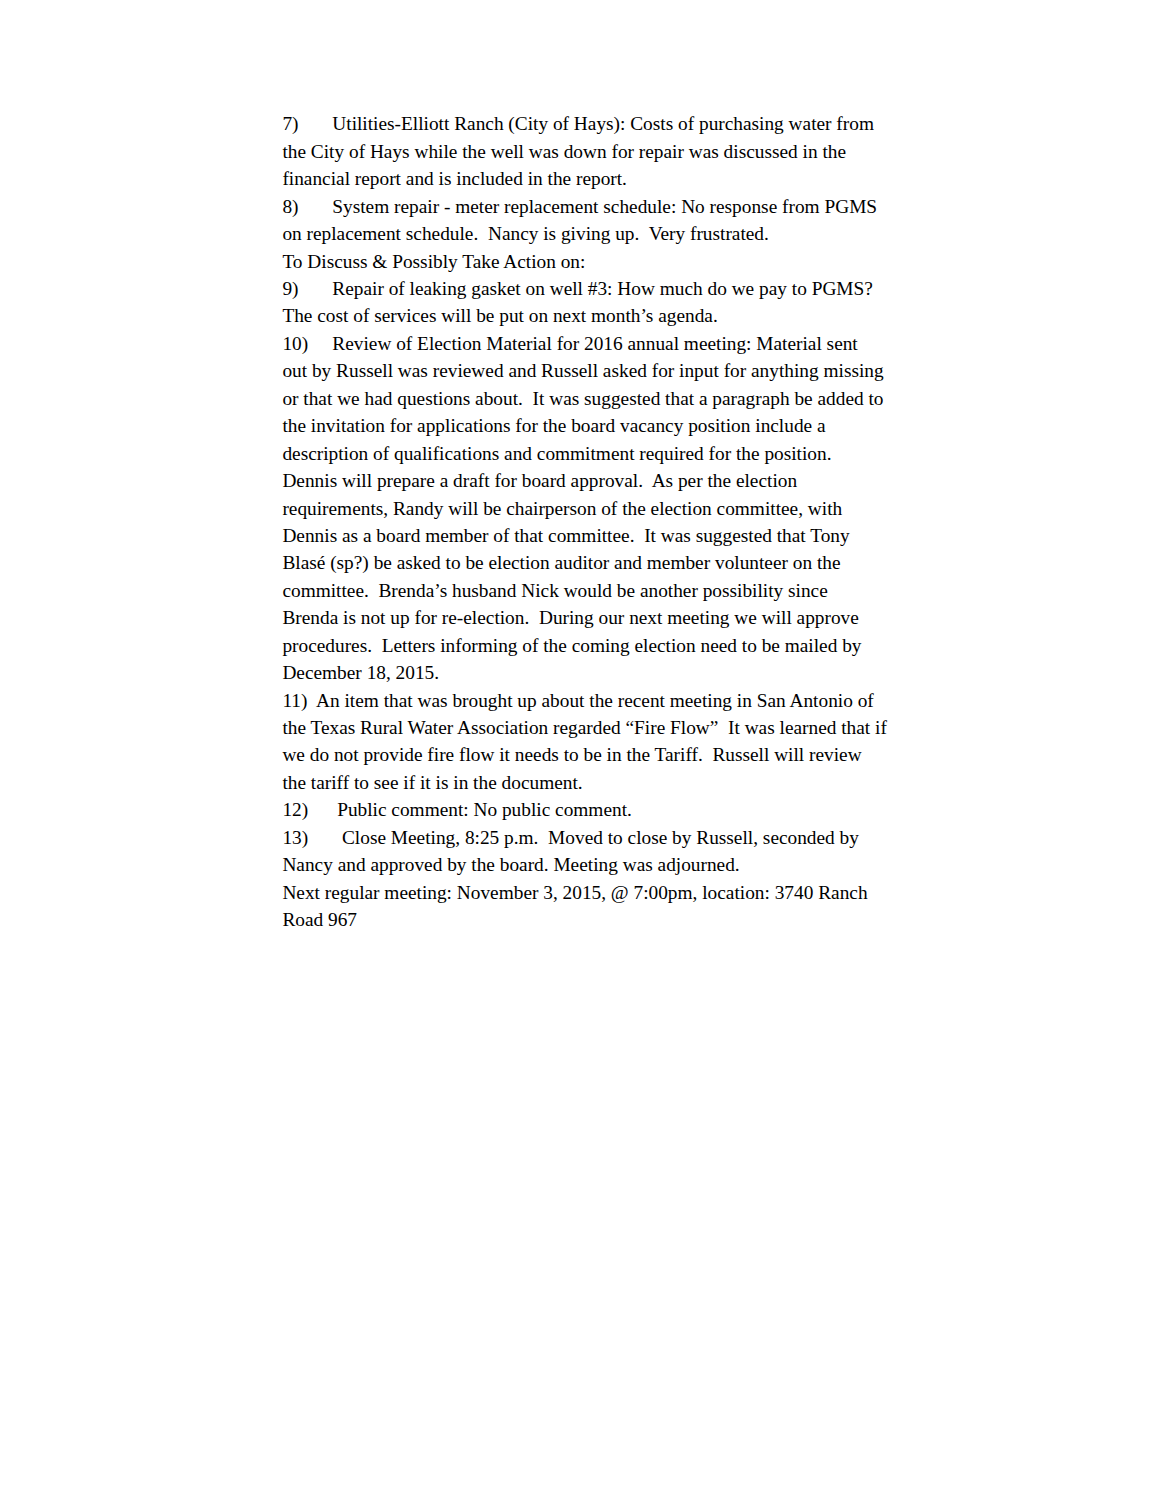7) Utilities-Elliott Ranch (City of Hays): Costs of purchasing water from the City of Hays while the well was down for repair was discussed in the financial report and is included in the report.
8) System repair - meter replacement schedule: No response from PGMS on replacement schedule. Nancy is giving up. Very frustrated.
To Discuss & Possibly Take Action on:
9) Repair of leaking gasket on well #3: How much do we pay to PGMS? The cost of services will be put on next month’s agenda.
10) Review of Election Material for 2016 annual meeting: Material sent out by Russell was reviewed and Russell asked for input for anything missing or that we had questions about. It was suggested that a paragraph be added to the invitation for applications for the board vacancy position include a description of qualifications and commitment required for the position. Dennis will prepare a draft for board approval. As per the election requirements, Randy will be chairperson of the election committee, with Dennis as a board member of that committee. It was suggested that Tony Blasé (sp?) be asked to be election auditor and member volunteer on the committee. Brenda’s husband Nick would be another possibility since Brenda is not up for re-election. During our next meeting we will approve procedures. Letters informing of the coming election need to be mailed by December 18, 2015.
11) An item that was brought up about the recent meeting in San Antonio of the Texas Rural Water Association regarded “Fire Flow” It was learned that if we do not provide fire flow it needs to be in the Tariff. Russell will review the tariff to see if it is in the document.
12) Public comment: No public comment.
13) Close Meeting, 8:25 p.m. Moved to close by Russell, seconded by Nancy and approved by the board. Meeting was adjourned.
Next regular meeting: November 3, 2015, @ 7:00pm, location: 3740 Ranch Road 967